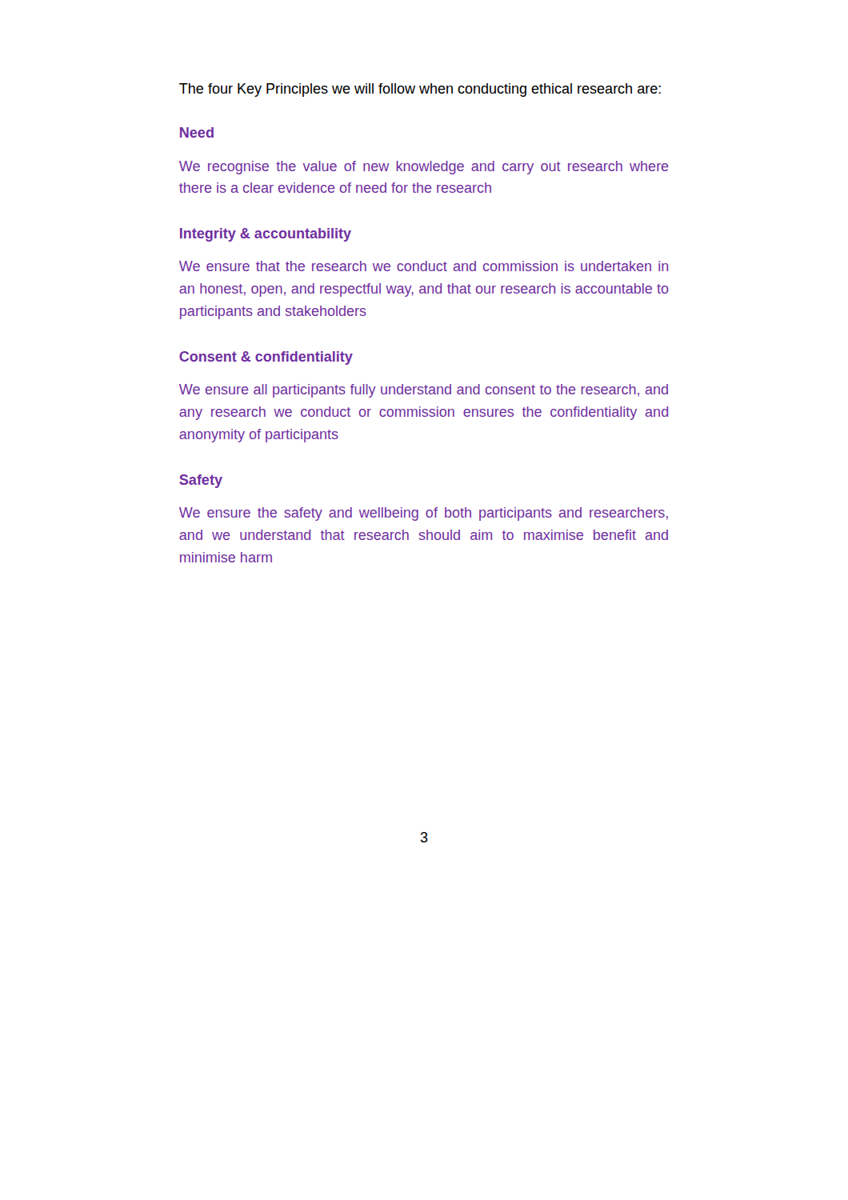The four Key Principles we will follow when conducting ethical research are:
Need
We recognise the value of new knowledge and carry out research where there is a clear evidence of need for the research
Integrity & accountability
We ensure that the research we conduct and commission is undertaken in an honest, open, and respectful way, and that our research is accountable to participants and stakeholders
Consent & confidentiality
We ensure all participants fully understand and consent to the research, and any research we conduct or commission ensures the confidentiality and anonymity of participants
Safety
We ensure the safety and wellbeing of both participants and researchers, and we understand that research should aim to maximise benefit and minimise harm
3